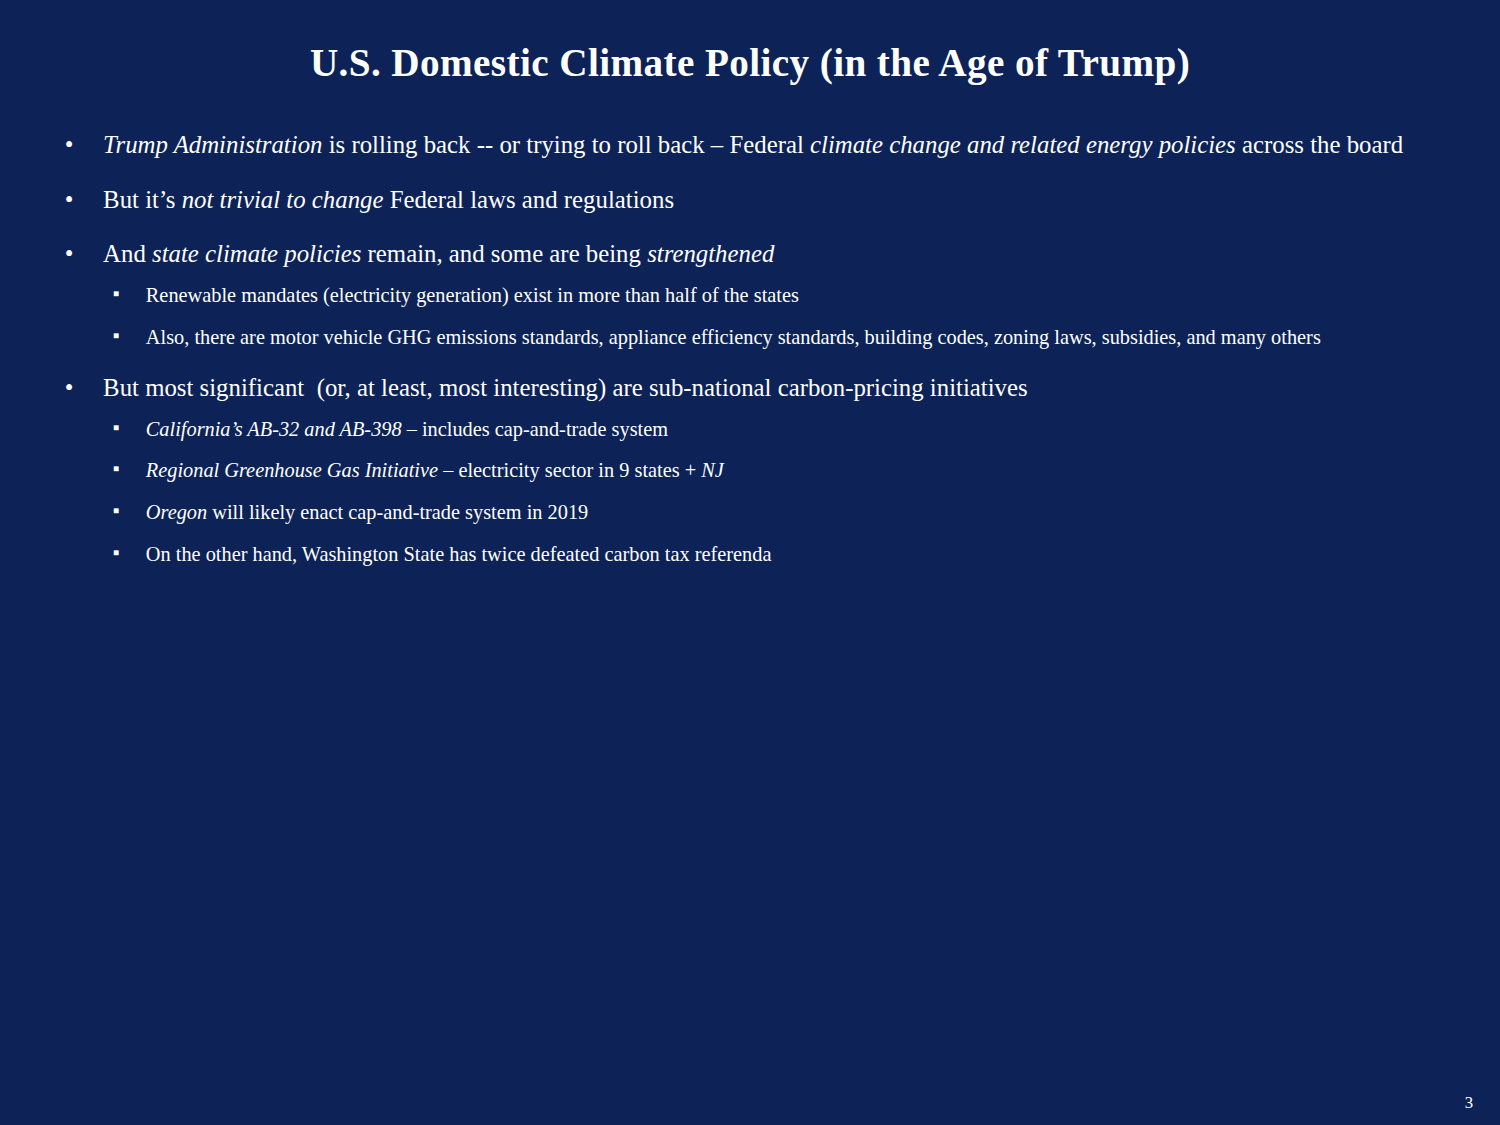U.S. Domestic Climate Policy (in the Age of Trump)
Trump Administration is rolling back -- or trying to roll back – Federal climate change and related energy policies across the board
But it’s not trivial to change Federal laws and regulations
And state climate policies remain, and some are being strengthened
Renewable mandates (electricity generation) exist in more than half of the states
Also, there are motor vehicle GHG emissions standards, appliance efficiency standards, building codes, zoning laws, subsidies, and many others
But most significant (or, at least, most interesting) are sub-national carbon-pricing initiatives
California’s AB-32 and AB-398 – includes cap-and-trade system
Regional Greenhouse Gas Initiative – electricity sector in 9 states + NJ
Oregon will likely enact cap-and-trade system in 2019
On the other hand, Washington State has twice defeated carbon tax referenda
3